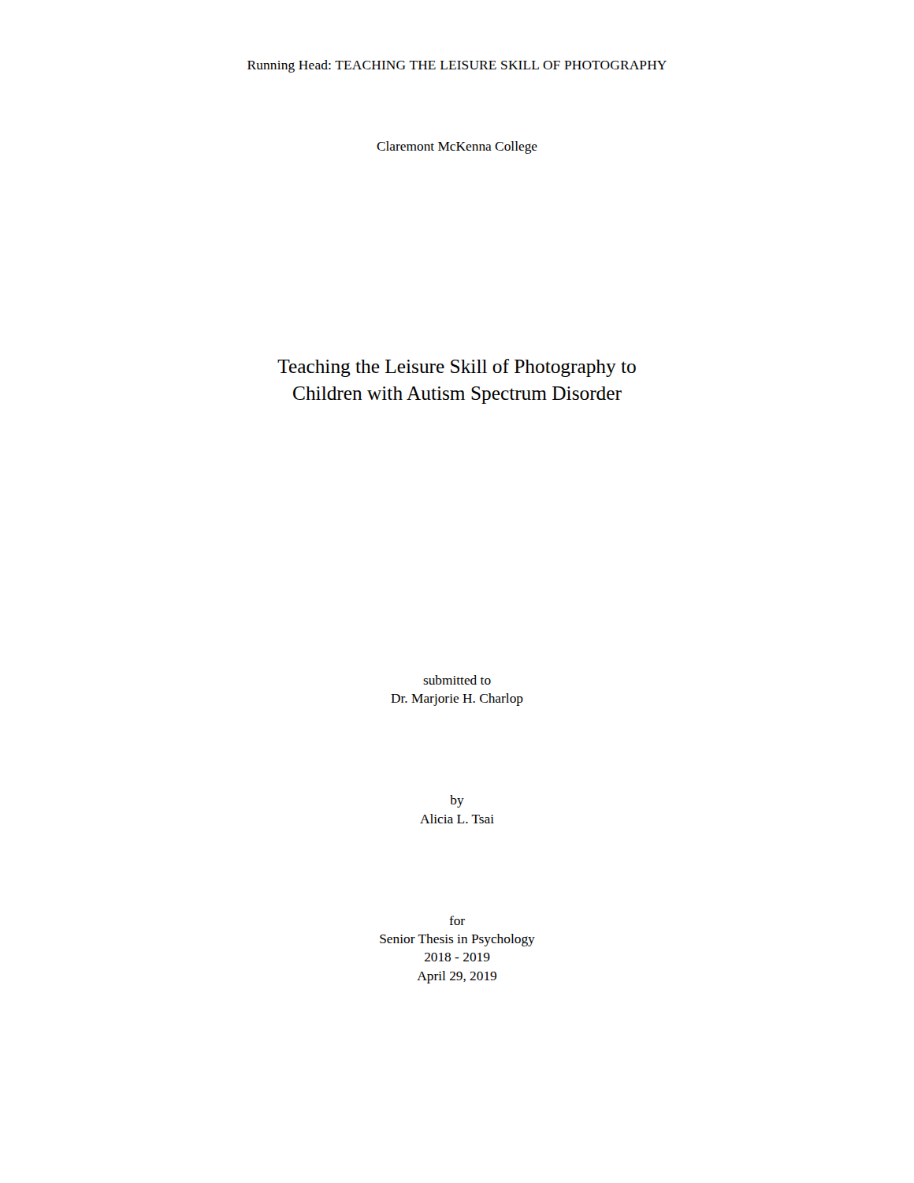Running Head: TEACHING THE LEISURE SKILL OF PHOTOGRAPHY
Claremont McKenna College
Teaching the Leisure Skill of Photography to Children with Autism Spectrum Disorder
submitted to
Dr. Marjorie H. Charlop
by
Alicia L. Tsai
for
Senior Thesis in Psychology
2018 - 2019
April 29, 2019